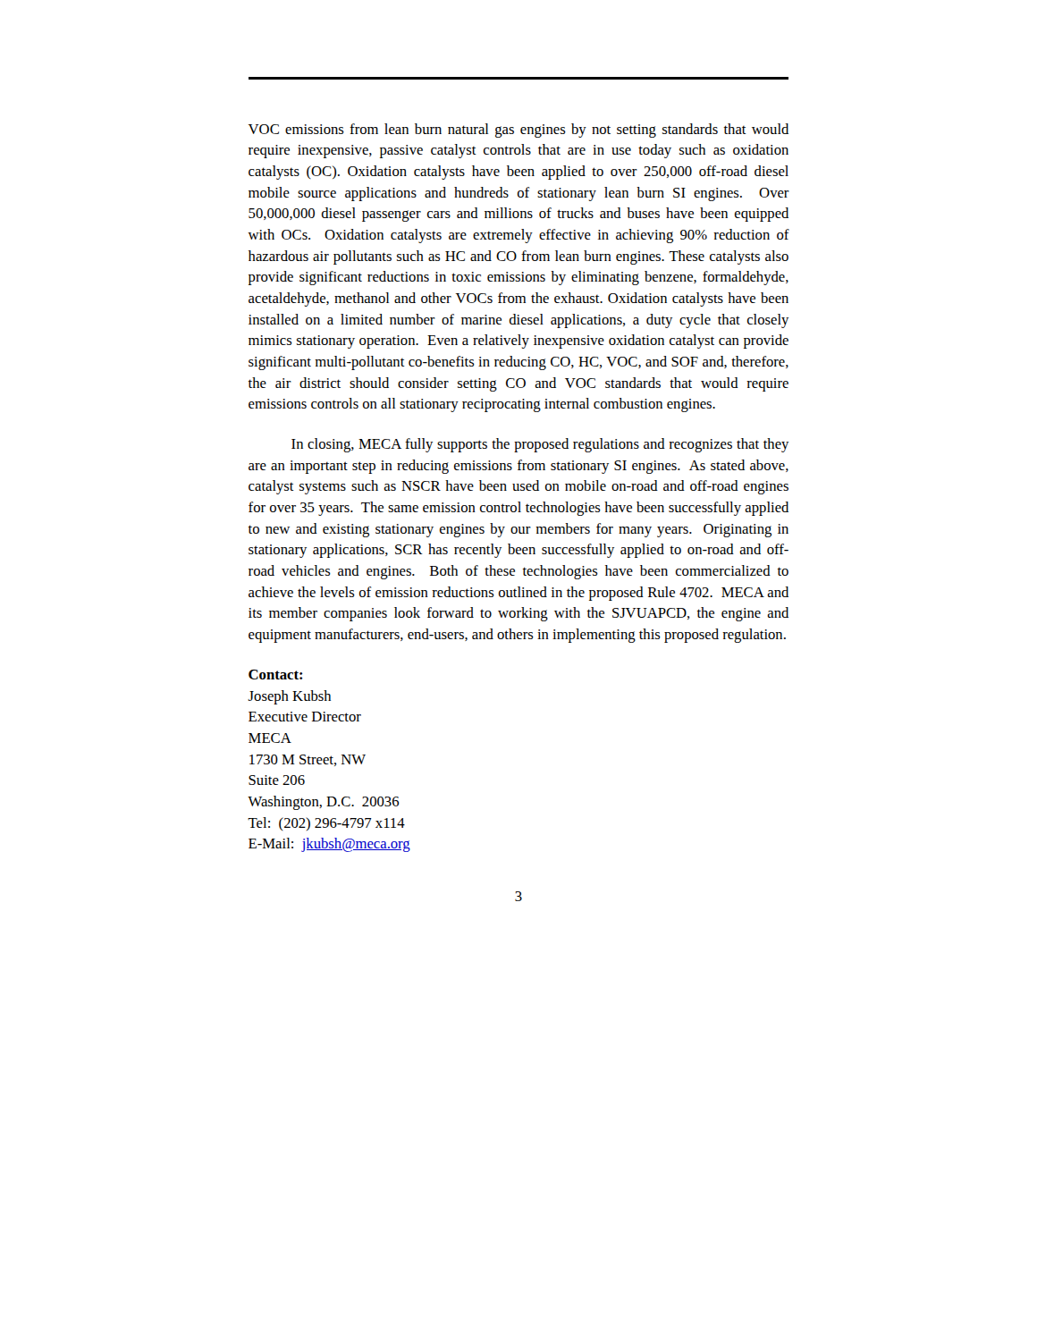VOC emissions from lean burn natural gas engines by not setting standards that would require inexpensive, passive catalyst controls that are in use today such as oxidation catalysts (OC). Oxidation catalysts have been applied to over 250,000 off-road diesel mobile source applications and hundreds of stationary lean burn SI engines. Over 50,000,000 diesel passenger cars and millions of trucks and buses have been equipped with OCs. Oxidation catalysts are extremely effective in achieving 90% reduction of hazardous air pollutants such as HC and CO from lean burn engines. These catalysts also provide significant reductions in toxic emissions by eliminating benzene, formaldehyde, acetaldehyde, methanol and other VOCs from the exhaust. Oxidation catalysts have been installed on a limited number of marine diesel applications, a duty cycle that closely mimics stationary operation. Even a relatively inexpensive oxidation catalyst can provide significant multi-pollutant co-benefits in reducing CO, HC, VOC, and SOF and, therefore, the air district should consider setting CO and VOC standards that would require emissions controls on all stationary reciprocating internal combustion engines.
In closing, MECA fully supports the proposed regulations and recognizes that they are an important step in reducing emissions from stationary SI engines. As stated above, catalyst systems such as NSCR have been used on mobile on-road and off-road engines for over 35 years. The same emission control technologies have been successfully applied to new and existing stationary engines by our members for many years. Originating in stationary applications, SCR has recently been successfully applied to on-road and off-road vehicles and engines. Both of these technologies have been commercialized to achieve the levels of emission reductions outlined in the proposed Rule 4702. MECA and its member companies look forward to working with the SJVUAPCD, the engine and equipment manufacturers, end-users, and others in implementing this proposed regulation.
Contact:
Joseph Kubsh
Executive Director
MECA
1730 M Street, NW
Suite 206
Washington, D.C. 20036
Tel: (202) 296-4797 x114
E-Mail: jkubsh@meca.org
3